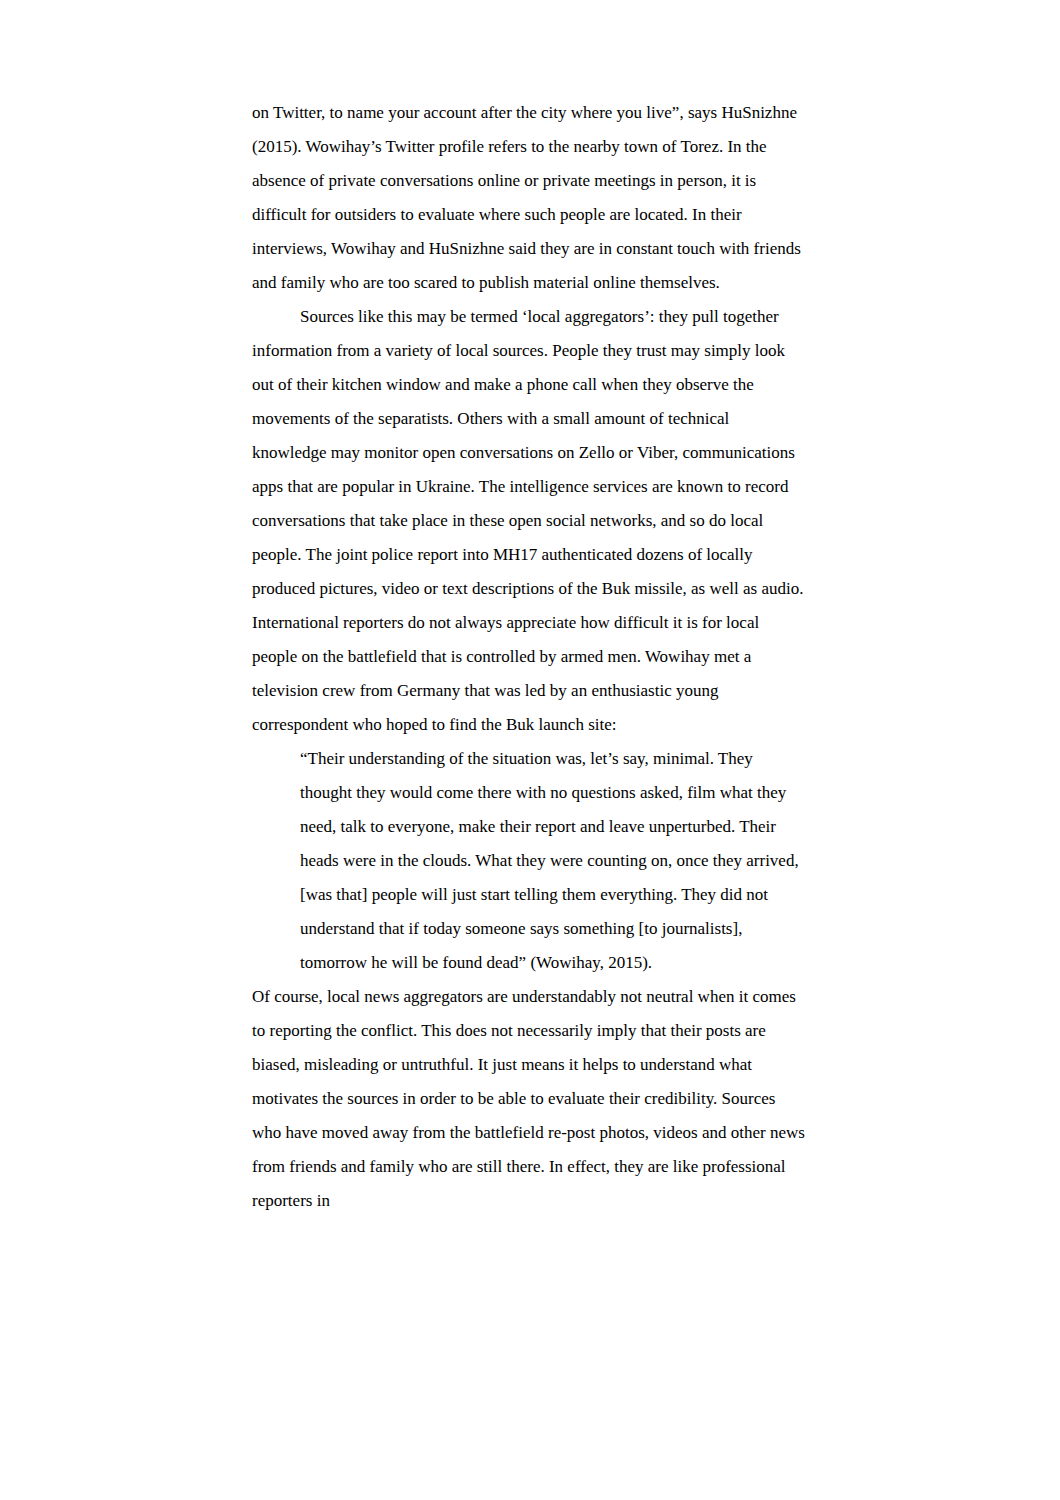on Twitter, to name your account after the city where you live”, says HuSnizhne (2015). Wowihay’s Twitter profile refers to the nearby town of Torez. In the absence of private conversations online or private meetings in person, it is difficult for outsiders to evaluate where such people are located. In their interviews, Wowihay and HuSnizhne said they are in constant touch with friends and family who are too scared to publish material online themselves.
Sources like this may be termed ‘local aggregators’: they pull together information from a variety of local sources. People they trust may simply look out of their kitchen window and make a phone call when they observe the movements of the separatists. Others with a small amount of technical knowledge may monitor open conversations on Zello or Viber, communications apps that are popular in Ukraine. The intelligence services are known to record conversations that take place in these open social networks, and so do local people. The joint police report into MH17 authenticated dozens of locally produced pictures, video or text descriptions of the Buk missile, as well as audio. International reporters do not always appreciate how difficult it is for local people on the battlefield that is controlled by armed men. Wowihay met a television crew from Germany that was led by an enthusiastic young correspondent who hoped to find the Buk launch site:
“Their understanding of the situation was, let’s say, minimal. They thought they would come there with no questions asked, film what they need, talk to everyone, make their report and leave unperturbed. Their heads were in the clouds. What they were counting on, once they arrived, [was that] people will just start telling them everything. They did not understand that if today someone says something [to journalists], tomorrow he will be found dead” (Wowihay, 2015).
Of course, local news aggregators are understandably not neutral when it comes to reporting the conflict. This does not necessarily imply that their posts are biased, misleading or untruthful. It just means it helps to understand what motivates the sources in order to be able to evaluate their credibility. Sources who have moved away from the battlefield re-post photos, videos and other news from friends and family who are still there. In effect, they are like professional reporters in